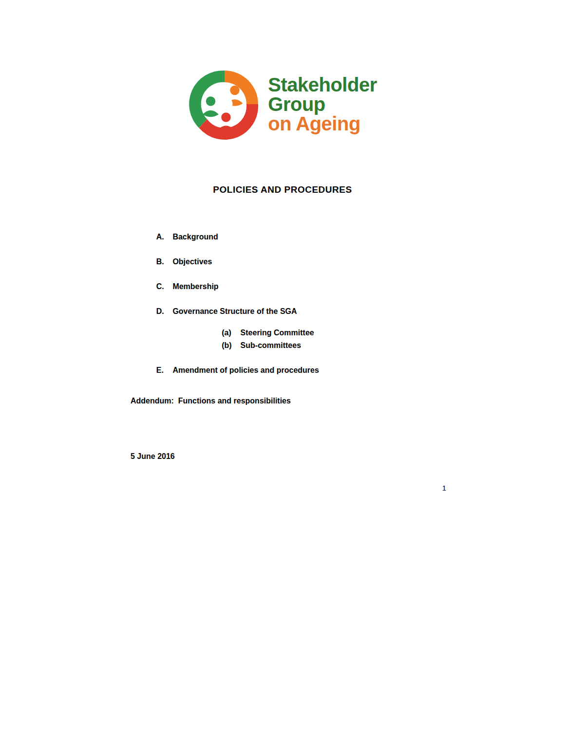Stakeholder Group on Ageing
POLICIES AND PROCEDURES
A. Background
B. Objectives
C. Membership
D. Governance Structure of the SGA
(a) Steering Committee
(b) Sub-committees
E. Amendment of policies and procedures
Addendum: Functions and responsibilities
5 June 2016
1